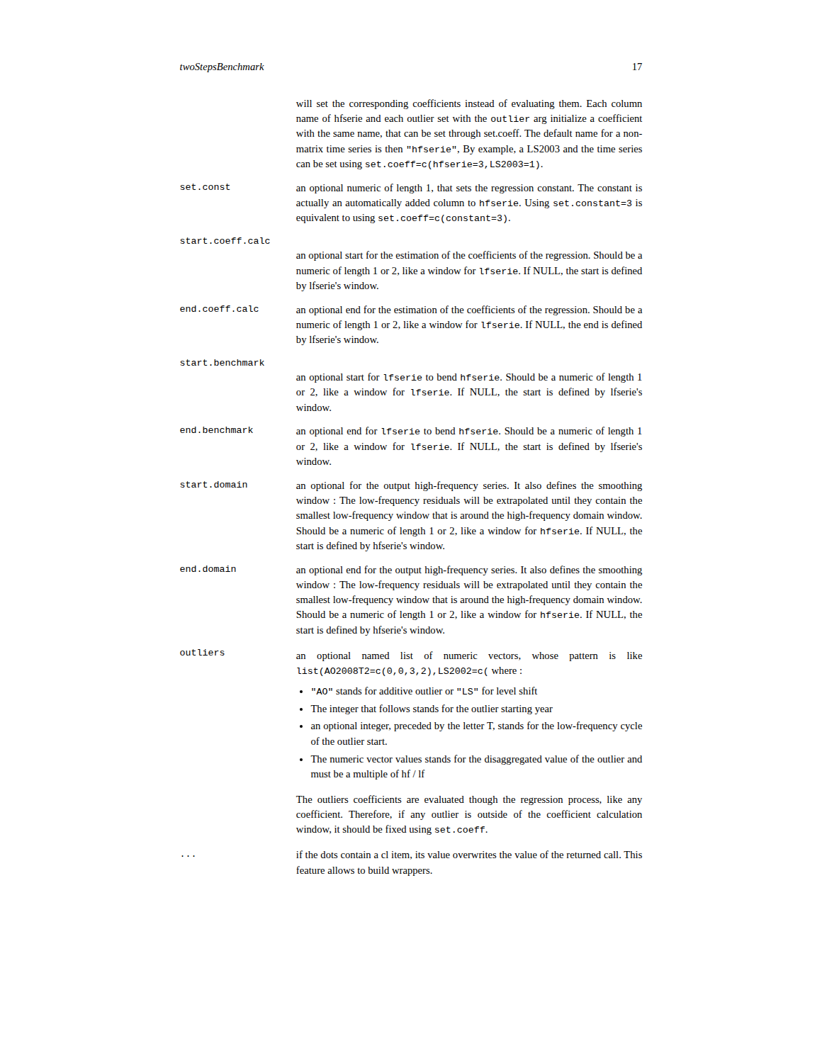twoStepsBenchmark 17
will set the corresponding coefficients instead of evaluating them. Each column name of hfserie and each outlier set with the outlier arg initialize a coefficient with the same name, that can be set through set.coeff. The default name for a non-matrix time series is then "hfserie", By example, a LS2003 and the time series can be set using set.coeff=c(hfserie=3,LS2003=1).
set.const
an optional numeric of length 1, that sets the regression constant. The constant is actually an automatically added column to hfserie. Using set.constant=3 is equivalent to using set.coeff=c(constant=3).
start.coeff.calc
an optional start for the estimation of the coefficients of the regression. Should be a numeric of length 1 or 2, like a window for lfserie. If NULL, the start is defined by lfserie's window.
end.coeff.calc
an optional end for the estimation of the coefficients of the regression. Should be a numeric of length 1 or 2, like a window for lfserie. If NULL, the end is defined by lfserie's window.
start.benchmark
an optional start for lfserie to bend hfserie. Should be a numeric of length 1 or 2, like a window for lfserie. If NULL, the start is defined by lfserie's window.
end.benchmark
an optional end for lfserie to bend hfserie. Should be a numeric of length 1 or 2, like a window for lfserie. If NULL, the start is defined by lfserie's window.
start.domain
an optional for the output high-frequency series. It also defines the smoothing window : The low-frequency residuals will be extrapolated until they contain the smallest low-frequency window that is around the high-frequency domain window. Should be a numeric of length 1 or 2, like a window for hfserie. If NULL, the start is defined by hfserie's window.
end.domain
an optional end for the output high-frequency series. It also defines the smoothing window : The low-frequency residuals will be extrapolated until they contain the smallest low-frequency window that is around the high-frequency domain window. Should be a numeric of length 1 or 2, like a window for hfserie. If NULL, the start is defined by hfserie's window.
outliers
an optional named list of numeric vectors, whose pattern is like list(AO2008T2=c(0,0,3,2),LS2002=c( where :
"AO" stands for additive outlier or "LS" for level shift
The integer that follows stands for the outlier starting year
an optional integer, preceded by the letter T, stands for the low-frequency cycle of the outlier start.
The numeric vector values stands for the disaggregated value of the outlier and must be a multiple of hf / lf
The outliers coefficients are evaluated though the regression process, like any coefficient. Therefore, if any outlier is outside of the coefficient calculation window, it should be fixed using set.coeff.
...
if the dots contain a cl item, its value overwrites the value of the returned call. This feature allows to build wrappers.